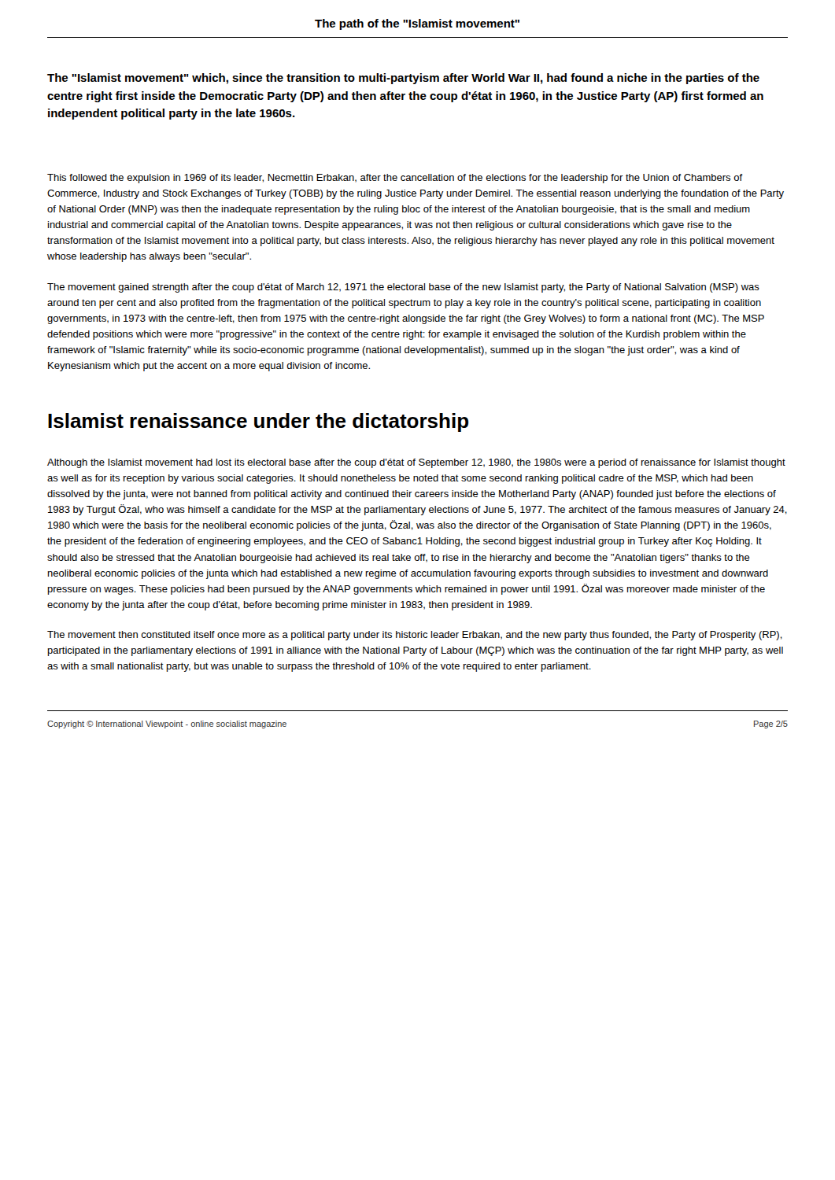The path of the "Islamist movement"
The "Islamist movement" which, since the transition to multi-partyism after World War II, had found a niche in the parties of the centre right first inside the Democratic Party (DP) and then after the coup d'état in 1960, in the Justice Party (AP) first formed an independent political party in the late 1960s.
This followed the expulsion in 1969 of its leader, Necmettin Erbakan, after the cancellation of the elections for the leadership for the Union of Chambers of Commerce, Industry and Stock Exchanges of Turkey (TOBB) by the ruling Justice Party under Demirel. The essential reason underlying the foundation of the Party of National Order (MNP) was then the inadequate representation by the ruling bloc of the interest of the Anatolian bourgeoisie, that is the small and medium industrial and commercial capital of the Anatolian towns. Despite appearances, it was not then religious or cultural considerations which gave rise to the transformation of the Islamist movement into a political party, but class interests. Also, the religious hierarchy has never played any role in this political movement whose leadership has always been "secular".
The movement gained strength after the coup d'état of March 12, 1971 the electoral base of the new Islamist party, the Party of National Salvation (MSP) was around ten per cent and also profited from the fragmentation of the political spectrum to play a key role in the country's political scene, participating in coalition governments, in 1973 with the centre-left, then from 1975 with the centre-right alongside the far right (the Grey Wolves) to form a national front (MC). The MSP defended positions which were more "progressive" in the context of the centre right: for example it envisaged the solution of the Kurdish problem within the framework of "Islamic fraternity" while its socio-economic programme (national developmentalist), summed up in the slogan "the just order", was a kind of Keynesianism which put the accent on a more equal division of income.
Islamist renaissance under the dictatorship
Although the Islamist movement had lost its electoral base after the coup d'état of September 12, 1980, the 1980s were a period of renaissance for Islamist thought as well as for its reception by various social categories. It should nonetheless be noted that some second ranking political cadre of the MSP, which had been dissolved by the junta, were not banned from political activity and continued their careers inside the Motherland Party (ANAP) founded just before the elections of 1983 by Turgut Özal, who was himself a candidate for the MSP at the parliamentary elections of June 5, 1977. The architect of the famous measures of January 24, 1980 which were the basis for the neoliberal economic policies of the junta, Özal, was also the director of the Organisation of State Planning (DPT) in the 1960s, the president of the federation of engineering employees, and the CEO of Sabanc1 Holding, the second biggest industrial group in Turkey after Koç Holding. It should also be stressed that the Anatolian bourgeoisie had achieved its real take off, to rise in the hierarchy and become the "Anatolian tigers" thanks to the neoliberal economic policies of the junta which had established a new regime of accumulation favouring exports through subsidies to investment and downward pressure on wages. These policies had been pursued by the ANAP governments which remained in power until 1991. Özal was moreover made minister of the economy by the junta after the coup d'état, before becoming prime minister in 1983, then president in 1989.
The movement then constituted itself once more as a political party under its historic leader Erbakan, and the new party thus founded, the Party of Prosperity (RP), participated in the parliamentary elections of 1991 in alliance with the National Party of Labour (MÇP) which was the continuation of the far right MHP party, as well as with a small nationalist party, but was unable to surpass the threshold of 10% of the vote required to enter parliament.
Copyright © International Viewpoint - online socialist magazine Page 2/5